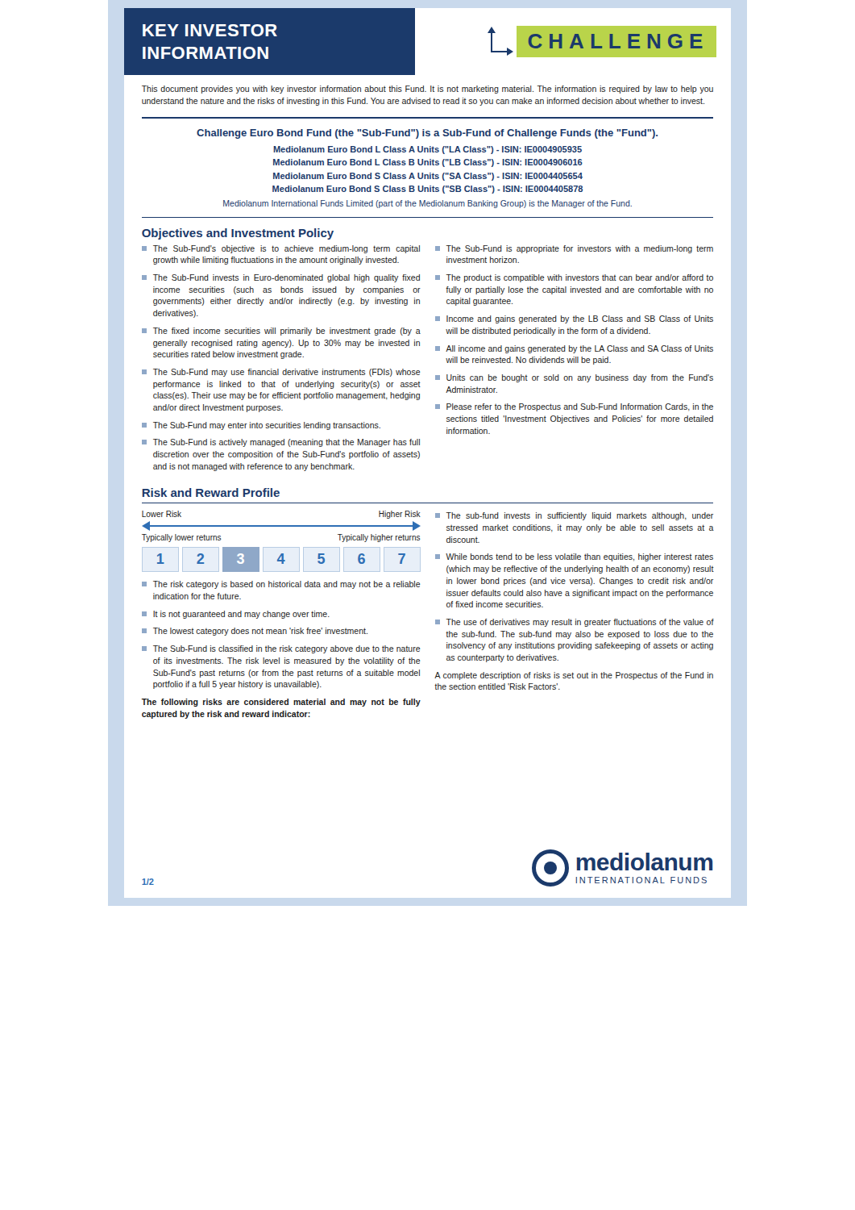KEY INVESTOR
INFORMATION
CHALLENGE
This document provides you with key investor information about this Fund. It is not marketing material. The information is required by law to help you understand the nature and the risks of investing in this Fund. You are advised to read it so you can make an informed decision about whether to invest.
Challenge Euro Bond Fund (the "Sub-Fund") is a Sub-Fund of Challenge Funds (the "Fund").
Mediolanum Euro Bond L Class A Units ("LA Class") - ISIN: IE0004905935
Mediolanum Euro Bond L Class B Units ("LB Class") - ISIN: IE0004906016
Mediolanum Euro Bond S Class A Units ("SA Class") - ISIN: IE0004405654
Mediolanum Euro Bond S Class B Units ("SB Class") - ISIN: IE0004405878
Mediolanum International Funds Limited (part of the Mediolanum Banking Group) is the Manager of the Fund.
Objectives and Investment Policy
The Sub-Fund's objective is to achieve medium-long term capital growth while limiting fluctuations in the amount originally invested.
The Sub-Fund invests in Euro-denominated global high quality fixed income securities (such as bonds issued by companies or governments) either directly and/or indirectly (e.g. by investing in derivatives).
The fixed income securities will primarily be investment grade (by a generally recognised rating agency). Up to 30% may be invested in securities rated below investment grade.
The Sub-Fund may use financial derivative instruments (FDIs) whose performance is linked to that of underlying security(s) or asset class(es). Their use may be for efficient portfolio management, hedging and/or direct Investment purposes.
The Sub-Fund may enter into securities lending transactions.
The Sub-Fund is actively managed (meaning that the Manager has full discretion over the composition of the Sub-Fund's portfolio of assets) and is not managed with reference to any benchmark.
The Sub-Fund is appropriate for investors with a medium-long term investment horizon.
The product is compatible with investors that can bear and/or afford to fully or partially lose the capital invested and are comfortable with no capital guarantee.
Income and gains generated by the LB Class and SB Class of Units will be distributed periodically in the form of a dividend.
All income and gains generated by the LA Class and SA Class of Units will be reinvested. No dividends will be paid.
Units can be bought or sold on any business day from the Fund's Administrator.
Please refer to the Prospectus and Sub-Fund Information Cards, in the sections titled 'Investment Objectives and Policies' for more detailed information.
Risk and Reward Profile
Lower Risk Higher Risk
Typically lower returns Typically higher returns
1
2
3
4
5
6
7
The risk category is based on historical data and may not be a reliable indication for the future.
It is not guaranteed and may change over time.
The lowest category does not mean 'risk free' investment.
The Sub-Fund is classified in the risk category above due to the nature of its investments. The risk level is measured by the volatility of the Sub-Fund's past returns (or from the past returns of a suitable model portfolio if a full 5 year history is unavailable).
The following risks are considered material and may not be fully captured by the risk and reward indicator:
The sub-fund invests in sufficiently liquid markets although, under stressed market conditions, it may only be able to sell assets at a discount.
While bonds tend to be less volatile than equities, higher interest rates (which may be reflective of the underlying health of an economy) result in lower bond prices (and vice versa). Changes to credit risk and/or issuer defaults could also have a significant impact on the performance of fixed income securities.
The use of derivatives may result in greater fluctuations of the value of the sub-fund. The sub-fund may also be exposed to loss due to the insolvency of any institutions providing safekeeping of assets or acting as counterparty to derivatives.
A complete description of risks is set out in the Prospectus of the Fund in the section entitled 'Risk Factors'.
1/2
mediolanum
INTERNATIONAL FUNDS